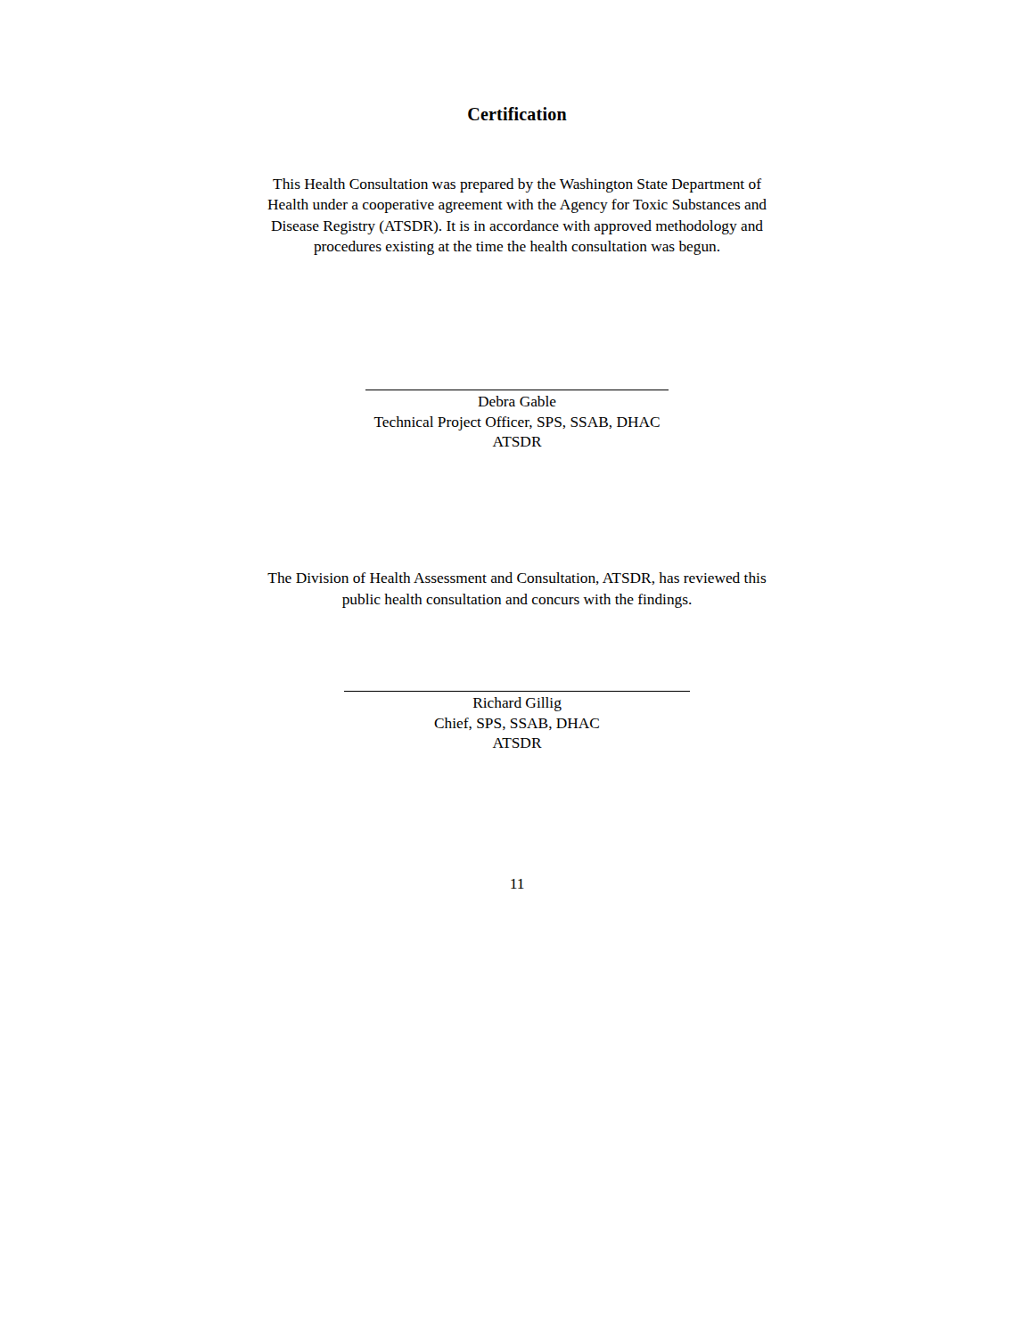Certification
This Health Consultation was prepared by the Washington State Department of Health under a cooperative agreement with the Agency for Toxic Substances and Disease Registry (ATSDR). It is in accordance with approved methodology and procedures existing at the time the health consultation was begun.
Debra Gable
Technical Project Officer, SPS, SSAB, DHAC
ATSDR
The Division of Health Assessment and Consultation, ATSDR, has reviewed this public health consultation and concurs with the findings.
Richard Gillig
Chief, SPS, SSAB, DHAC
ATSDR
11